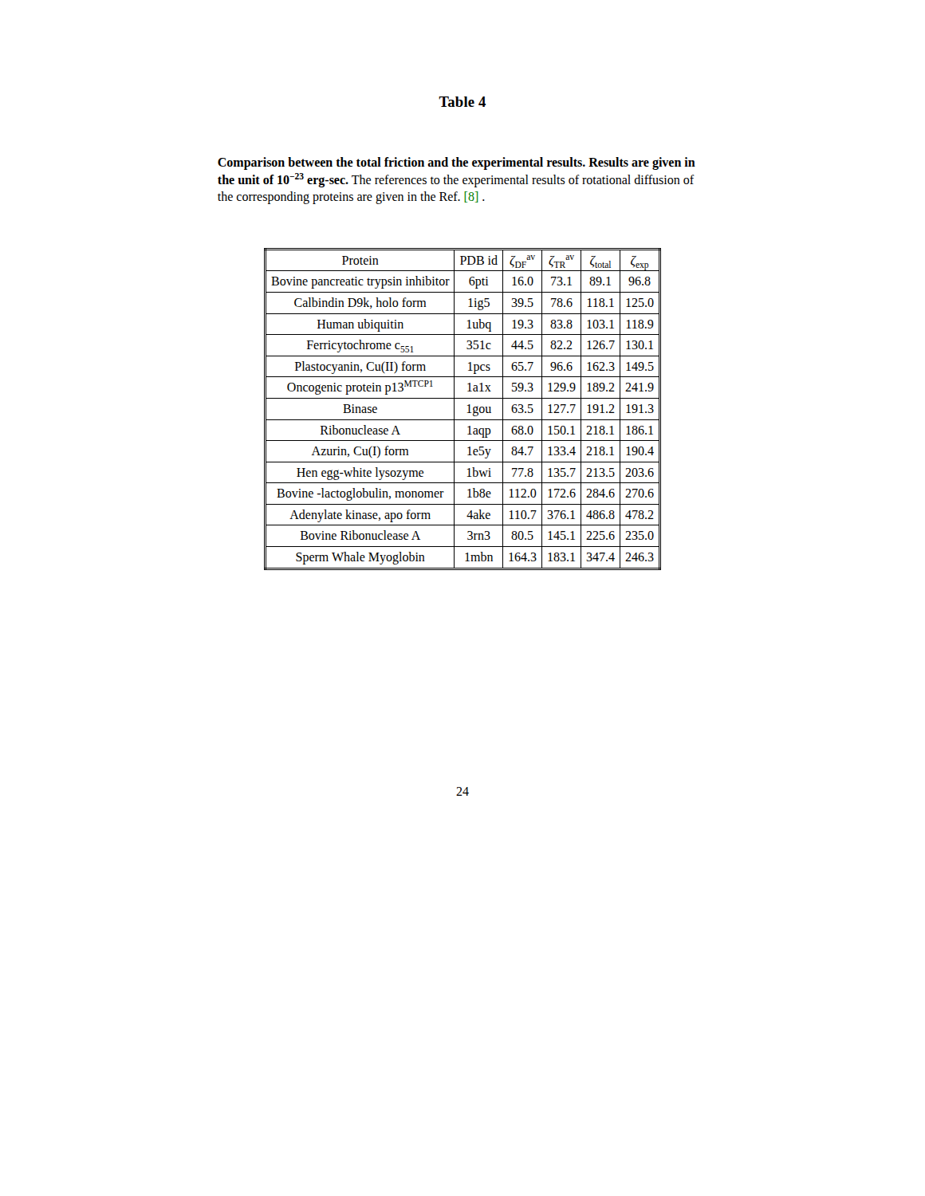Table 4
Comparison between the total friction and the experimental results. Results are given in the unit of 10−23 erg-sec. The references to the experimental results of rotational diffusion of the corresponding proteins are given in the Ref. [8] .
| Protein | PDB id | ζ DF av | ζ TR av | ζ total | ζ exp |
| --- | --- | --- | --- | --- | --- |
| Bovine pancreatic trypsin inhibitor | 6pti | 16.0 | 73.1 | 89.1 | 96.8 |
| Calbindin D9k, holo form | 1ig5 | 39.5 | 78.6 | 118.1 | 125.0 |
| Human ubiquitin | 1ubq | 19.3 | 83.8 | 103.1 | 118.9 |
| Ferricytochrome c 551 | 351c | 44.5 | 82.2 | 126.7 | 130.1 |
| Plastocyanin, Cu(II) form | 1pcs | 65.7 | 96.6 | 162.3 | 149.5 |
| Oncogenic protein p13 MTCP1 | 1a1x | 59.3 | 129.9 | 189.2 | 241.9 |
| Binase | 1gou | 63.5 | 127.7 | 191.2 | 191.3 |
| Ribonuclease A | 1aqp | 68.0 | 150.1 | 218.1 | 186.1 |
| Azurin, Cu(I) form | 1e5y | 84.7 | 133.4 | 218.1 | 190.4 |
| Hen egg-white lysozyme | 1bwi | 77.8 | 135.7 | 213.5 | 203.6 |
| Bovine -lactoglobulin, monomer | 1b8e | 112.0 | 172.6 | 284.6 | 270.6 |
| Adenylate kinase, apo form | 4ake | 110.7 | 376.1 | 486.8 | 478.2 |
| Bovine Ribonuclease A | 3rn3 | 80.5 | 145.1 | 225.6 | 235.0 |
| Sperm Whale Myoglobin | 1mbn | 164.3 | 183.1 | 347.4 | 246.3 |
24